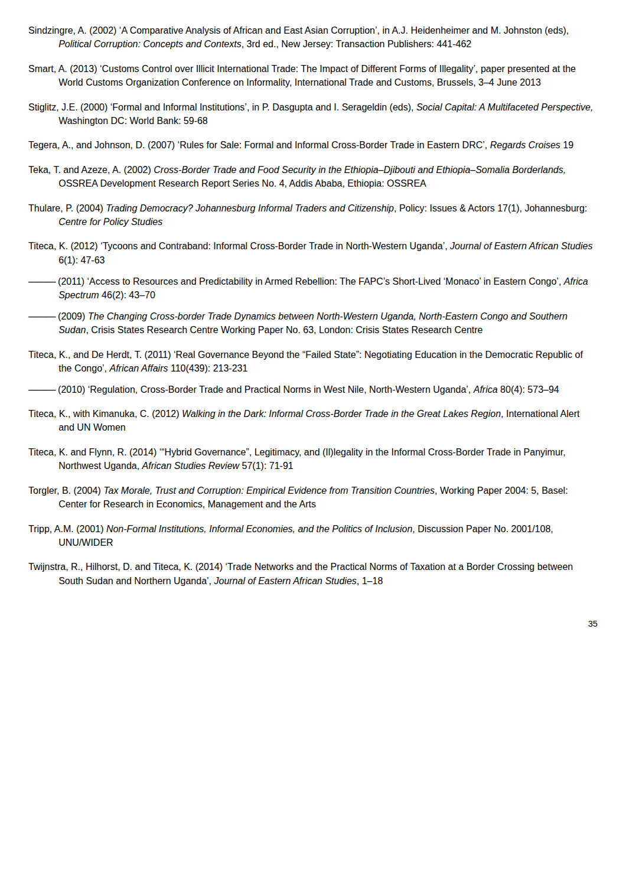Sindzingre, A. (2002) ‘A Comparative Analysis of African and East Asian Corruption’, in A.J. Heidenheimer and M. Johnston (eds), Political Corruption: Concepts and Contexts, 3rd ed., New Jersey: Transaction Publishers: 441-462
Smart, A. (2013) ‘Customs Control over Illicit International Trade: The Impact of Different Forms of Illegality’, paper presented at the World Customs Organization Conference on Informality, International Trade and Customs, Brussels, 3–4 June 2013
Stiglitz, J.E. (2000) ‘Formal and Informal Institutions’, in P. Dasgupta and I. Serageldin (eds), Social Capital: A Multifaceted Perspective, Washington DC: World Bank: 59-68
Tegera, A., and Johnson, D. (2007) ‘Rules for Sale: Formal and Informal Cross-Border Trade in Eastern DRC’, Regards Croises 19
Teka, T. and Azeze, A. (2002) Cross-Border Trade and Food Security in the Ethiopia–Djibouti and Ethiopia–Somalia Borderlands, OSSREA Development Research Report Series No. 4, Addis Ababa, Ethiopia: OSSREA
Thulare, P. (2004) Trading Democracy? Johannesburg Informal Traders and Citizenship, Policy: Issues & Actors 17(1), Johannesburg: Centre for Policy Studies
Titeca, K. (2012) ‘Tycoons and Contraband: Informal Cross-Border Trade in North-Western Uganda’, Journal of Eastern African Studies 6(1): 47-63
——— (2011) ‘Access to Resources and Predictability in Armed Rebellion: The FAPC’s Short-Lived ‘Monaco’ in Eastern Congo’, Africa Spectrum 46(2): 43–70
——— (2009) The Changing Cross-border Trade Dynamics between North-Western Uganda, North-Eastern Congo and Southern Sudan, Crisis States Research Centre Working Paper No. 63, London: Crisis States Research Centre
Titeca, K., and De Herdt, T. (2011) ‘Real Governance Beyond the “Failed State”: Negotiating Education in the Democratic Republic of the Congo’, African Affairs 110(439): 213-231
——— (2010) ‘Regulation, Cross-Border Trade and Practical Norms in West Nile, North-Western Uganda’, Africa 80(4): 573–94
Titeca, K., with Kimanuka, C. (2012) Walking in the Dark: Informal Cross-Border Trade in the Great Lakes Region, International Alert and UN Women
Titeca, K. and Flynn, R. (2014) ‘“Hybrid Governance”, Legitimacy, and (Il)legality in the Informal Cross-Border Trade in Panyimur, Northwest Uganda, African Studies Review 57(1): 71-91
Torgler, B. (2004) Tax Morale, Trust and Corruption: Empirical Evidence from Transition Countries, Working Paper 2004: 5, Basel: Center for Research in Economics, Management and the Arts
Tripp, A.M. (2001) Non-Formal Institutions, Informal Economies, and the Politics of Inclusion, Discussion Paper No. 2001/108, UNU/WIDER
Twijnstra, R., Hilhorst, D. and Titeca, K. (2014) ‘Trade Networks and the Practical Norms of Taxation at a Border Crossing between South Sudan and Northern Uganda’, Journal of Eastern African Studies, 1–18
35